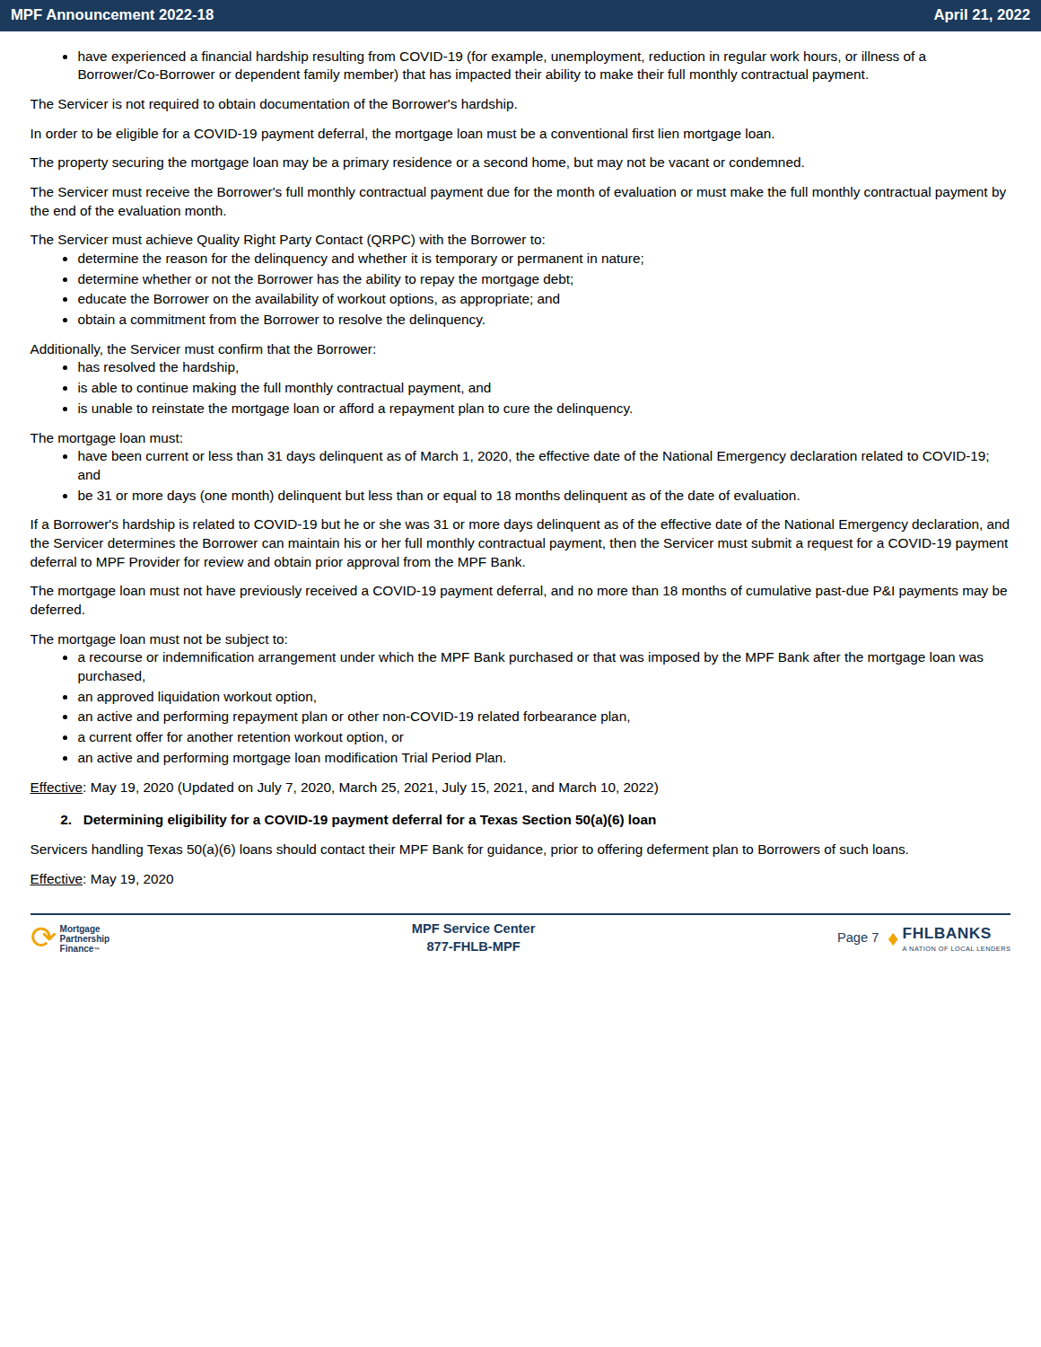MPF Announcement 2022-18 April 21, 2022
have experienced a financial hardship resulting from COVID-19 (for example, unemployment, reduction in regular work hours, or illness of a Borrower/Co-Borrower or dependent family member) that has impacted their ability to make their full monthly contractual payment.
The Servicer is not required to obtain documentation of the Borrower's hardship.
In order to be eligible for a COVID-19 payment deferral, the mortgage loan must be a conventional first lien mortgage loan.
The property securing the mortgage loan may be a primary residence or a second home, but may not be vacant or condemned.
The Servicer must receive the Borrower's full monthly contractual payment due for the month of evaluation or must make the full monthly contractual payment by the end of the evaluation month.
The Servicer must achieve Quality Right Party Contact (QRPC) with the Borrower to:
determine the reason for the delinquency and whether it is temporary or permanent in nature;
determine whether or not the Borrower has the ability to repay the mortgage debt;
educate the Borrower on the availability of workout options, as appropriate; and
obtain a commitment from the Borrower to resolve the delinquency.
Additionally, the Servicer must confirm that the Borrower:
has resolved the hardship,
is able to continue making the full monthly contractual payment, and
is unable to reinstate the mortgage loan or afford a repayment plan to cure the delinquency.
The mortgage loan must:
have been current or less than 31 days delinquent as of March 1, 2020, the effective date of the National Emergency declaration related to COVID-19; and
be 31 or more days (one month) delinquent but less than or equal to 18 months delinquent as of the date of evaluation.
If a Borrower's hardship is related to COVID-19 but he or she was 31 or more days delinquent as of the effective date of the National Emergency declaration, and the Servicer determines the Borrower can maintain his or her full monthly contractual payment, then the Servicer must submit a request for a COVID-19 payment deferral to MPF Provider for review and obtain prior approval from the MPF Bank.
The mortgage loan must not have previously received a COVID-19 payment deferral, and no more than 18 months of cumulative past-due P&I payments may be deferred.
The mortgage loan must not be subject to:
a recourse or indemnification arrangement under which the MPF Bank purchased or that was imposed by the MPF Bank after the mortgage loan was purchased,
an approved liquidation workout option,
an active and performing repayment plan or other non-COVID-19 related forbearance plan,
a current offer for another retention workout option, or
an active and performing mortgage loan modification Trial Period Plan.
Effective: May 19, 2020 (Updated on July 7, 2020, March 25, 2021, July 15, 2021, and March 10, 2022)
2. Determining eligibility for a COVID-19 payment deferral for a Texas Section 50(a)(6) loan
Servicers handling Texas 50(a)(6) loans should contact their MPF Bank for guidance, prior to offering deferment plan to Borrowers of such loans.
Effective: May 19, 2020
⟳ Mortgage
Partnership
Finance™
MPF Service Center
877-FHLB-MPF
Page 7
♦
FHLBANKS
A NATION OF LOCAL LENDERS